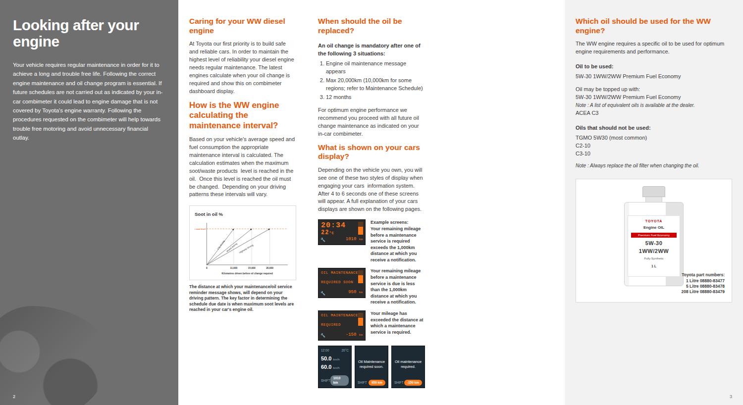Looking after your engine
Your vehicle requires regular maintenance in order for it to achieve a long and trouble free life. Following the correct engine maintenance and oil change program is essential. If future schedules are not carried out as indicated by your in-car combimeter it could lead to engine damage that is not covered by Toyota's engine warranty. Following the procedures requested on the combimeter will help towards trouble free motoring and avoid unnecessary financial outlay.
2
Caring for your WW diesel engine
At Toyota our first priority is to build safe and reliable cars. In order to maintain the highest level of reliability your diesel engine needs regular maintenance. The latest engines calculate when your oil change is required and show this on combimeter dashboard display.
How is the WW engine calculating the maintenance interval?
Based on your vehicle's average speed and fuel consumption the appropriate maintenance interval is calculated. The calculation estimates when the maximum soot/waste products level is reached in the oil. Once this level is reached the oil must be changed. Depending on your driving patterns these intervals will vary.
Soot in oil %
Max soot level City driving Mixed driving Highway driving 0 11,000 15,000 20,000 Kilometres driven before oil change required
The distance at which your maintenance/oil service reminder message shows, will depend on your driving pattern. The key factor in determining the schedule due date is when maximum soot levels are reached in your car's engine oil.
When should the oil be replaced?
An oil change is mandatory after one of the following 3 situations:
Engine oil maintenance message appears
Max 20,000km (10,000km for some regions; refer to Maintenance Schedule)
12 months
For optimum engine performance we recommend you proceed with all future oil change maintenance as indicated on your in-car combimeter.
What is shown on your cars display?
Depending on the vehicle you own, you will see one of these two styles of display when engaging your cars information system. After 4 to 6 seconds one of these screens will appear. A full explanation of your cars displays are shown on the following pages.
20:34
22°C
1010 km
🔧
Example screens: Your remaining mileage before a maintenance service is required exceeds the 1,000km distance at which you receive a notification.
OIL MAINTENANCE
REQUIRED SOON
950 km
🔧
Your remaining mileage before a maintenance service is due is less than the 1,000km distance at which you receive a notification.
OIL MAINTENANCE
REQUIRED
-150 km
🔧
Your mileage has exceeded the distance at which a maintenance service is required.
12:0020°C
50.0 km/h
60.0 km/h
SHIFT 1010 km
Oil Maintenance
required soon.
SHIFT 950 km
Oil maintenance required.
SHIFT -150 km
Which oil should be used for the WW engine?
The WW engine requires a specific oil to be used for optimum engine requirements and performance.
Oil to be used:
5W-30 1WW/2WW Premium Fuel Economy
Oil may be topped up with:
5W-30 1WW/2WW Premium Fuel Economy
Note : A list of equivalent oils is available at the dealer.
ACEA C3
Oils that should not be used:
TGMO 5W30 (most common)
C2-10
C3-10
Note : Always replace the oil filter when changing the oil.
TOYOTA
Engine OIL
Premium Fuel Economy
5W-30 1WW/2WW
Fully Synthetic
1 L
Toyota part numbers:
1 Litre 08880-83477
5 Litre 08880-83478
208 Litre 08880-83479
3